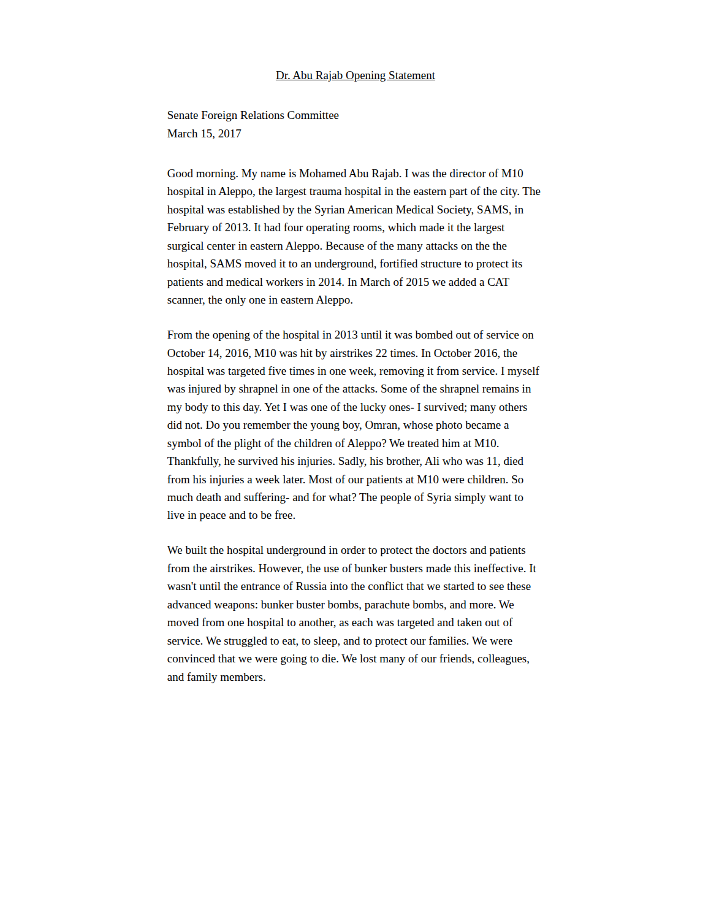Dr. Abu Rajab Opening Statement
Senate Foreign Relations Committee
March 15, 2017
Good morning. My name is Mohamed Abu Rajab. I was the director of M10 hospital in Aleppo, the largest trauma hospital in the eastern part of the city. The hospital was established by the Syrian American Medical Society, SAMS, in February of 2013. It had four operating rooms, which made it the largest surgical center in eastern Aleppo. Because of the many attacks on the the hospital, SAMS moved it to an underground, fortified structure to protect its patients and medical workers in 2014. In March of 2015 we added a CAT scanner, the only one in eastern Aleppo.
From the opening of the hospital in 2013 until it was bombed out of service on October 14, 2016, M10 was hit by airstrikes 22 times. In October 2016, the hospital was targeted five times in one week, removing it from service. I myself was injured by shrapnel in one of the attacks. Some of the shrapnel remains in my body to this day. Yet I was one of the lucky ones- I survived; many others did not. Do you remember the young boy, Omran, whose photo became a symbol of the plight of the children of Aleppo? We treated him at M10. Thankfully, he survived his injuries. Sadly, his brother, Ali who was 11, died from his injuries a week later. Most of our patients at M10 were children. So much death and suffering- and for what? The people of Syria simply want to live in peace and to be free.
We built the hospital underground in order to protect the doctors and patients from the airstrikes. However, the use of bunker busters made this ineffective. It wasn't until the entrance of Russia into the conflict that we started to see these advanced weapons: bunker buster bombs, parachute bombs, and more. We moved from one hospital to another, as each was targeted and taken out of service. We struggled to eat, to sleep, and to protect our families. We were convinced that we were going to die. We lost many of our friends, colleagues, and family members.